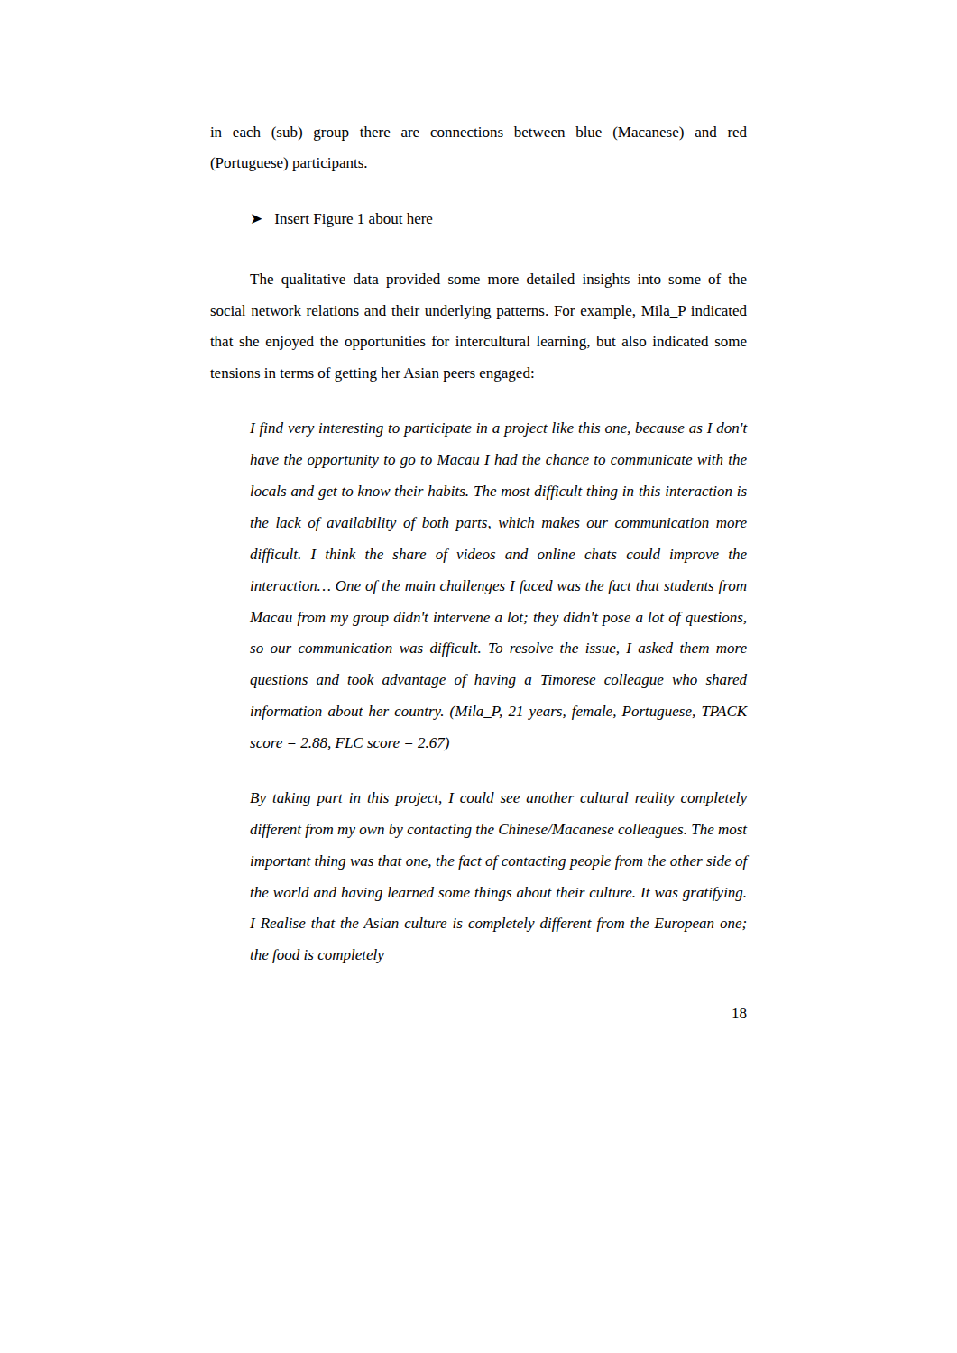in each (sub) group there are connections between blue (Macanese) and red (Portuguese) participants.
➤Insert Figure 1 about here
The qualitative data provided some more detailed insights into some of the social network relations and their underlying patterns. For example, Mila_P indicated that she enjoyed the opportunities for intercultural learning, but also indicated some tensions in terms of getting her Asian peers engaged:
I find very interesting to participate in a project like this one, because as I don't have the opportunity to go to Macau I had the chance to communicate with the locals and get to know their habits. The most difficult thing in this interaction is the lack of availability of both parts, which makes our communication more difficult. I think the share of videos and online chats could improve the interaction… One of the main challenges I faced was the fact that students from Macau from my group didn't intervene a lot; they didn't pose a lot of questions, so our communication was difficult. To resolve the issue, I asked them more questions and took advantage of having a Timorese colleague who shared information about her country. (Mila_P, 21 years, female, Portuguese, TPACK score = 2.88, FLC score = 2.67)
By taking part in this project, I could see another cultural reality completely different from my own by contacting the Chinese/Macanese colleagues. The most important thing was that one, the fact of contacting people from the other side of the world and having learned some things about their culture. It was gratifying. I Realise that the Asian culture is completely different from the European one; the food is completely
18